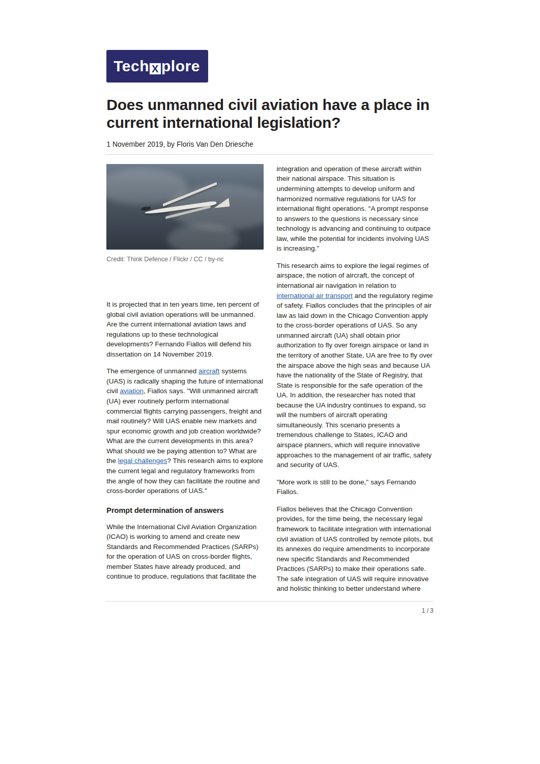TechXplore
Does unmanned civil aviation have a place in current international legislation?
1 November 2019, by Floris Van Den Driesche
Credit: Think Defence / Flickr / CC / by-nc
It is projected that in ten years time, ten percent of global civil aviation operations will be unmanned. Are the current international aviation laws and regulations up to these technological developments? Fernando Fiallos will defend his dissertation on 14 November 2019.
The emergence of unmanned aircraft systems (UAS) is radically shaping the future of international civil aviation, Fiallos says. "Will unmanned aircraft (UA) ever routinely perform international commercial flights carrying passengers, freight and mail routinely? Will UAS enable new markets and spur economic growth and job creation worldwide? What are the current developments in this area? What should we be paying attention to? What are the legal challenges? This research aims to explore the current legal and regulatory frameworks from the angle of how they can facilitate the routine and cross-border operations of UAS."
Prompt determination of answers
While the International Civil Aviation Organization (ICAO) is working to amend and create new Standards and Recommended Practices (SARPs) for the operation of UAS on cross-border flights, member States have already produced, and continue to produce, regulations that facilitate the
integration and operation of these aircraft within their national airspace. This situation is undermining attempts to develop uniform and harmonized normative regulations for UAS for international flight operations. "A prompt response to answers to the questions is necessary since technology is advancing and continuing to outpace law, while the potential for incidents involving UAS is increasing."
This research aims to explore the legal regimes of airspace, the notion of aircraft, the concept of international air navigation in relation to international air transport and the regulatory regime of safety. Fiallos concludes that the principles of air law as laid down in the Chicago Convention apply to the cross-border operations of UAS. So any unmanned aircraft (UA) shall obtain prior authorization to fly over foreign airspace or land in the territory of another State, UA are free to fly over the airspace above the high seas and because UA have the nationality of the State of Registry, that State is responsible for the safe operation of the UA. In addition, the researcher has noted that because the UA industry continues to expand, so will the numbers of aircraft operating simultaneously. This scenario presents a tremendous challenge to States, ICAO and airspace planners, which will require innovative approaches to the management of air traffic, safety and security of UAS.
"More work is still to be done," says Fernando Fiallos.
Fiallos believes that the Chicago Convention provides, for the time being, the necessary legal framework to facilitate integration with international civil aviation of UAS controlled by remote pilots, but its annexes do require amendments to incorporate new specific Standards and Recommended Practices (SARPs) to make their operations safe. The safe integration of UAS will require innovative and holistic thinking to better understand where
1 / 3